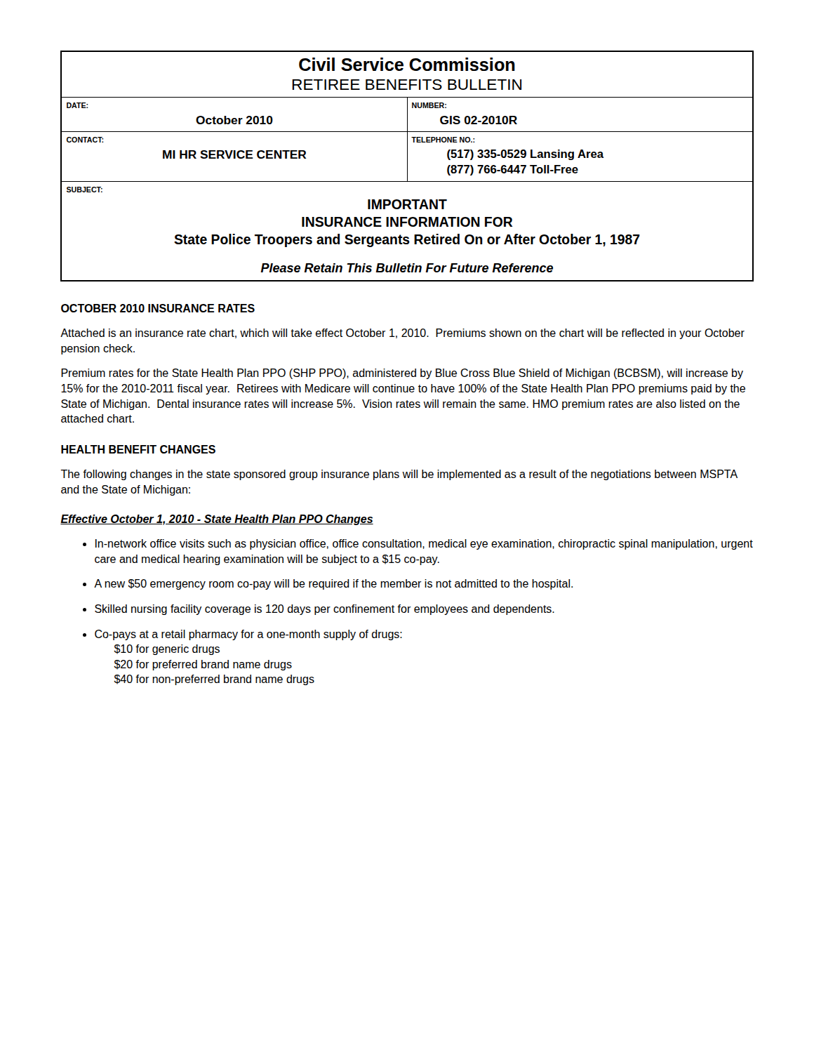| Civil Service Commission RETIREE BENEFITS BULLETIN |
| DATE: October 2010 | NUMBER: GIS 02-2010R |
| CONTACT: MI HR SERVICE CENTER | TELEPHONE NO.: (517) 335-0529 Lansing Area (877) 766-6447 Toll-Free |
| SUBJECT: IMPORTANT INSURANCE INFORMATION FOR State Police Troopers and Sergeants Retired On or After October 1, 1987 Please Retain This Bulletin For Future Reference |
OCTOBER 2010 INSURANCE RATES
Attached is an insurance rate chart, which will take effect October 1, 2010. Premiums shown on the chart will be reflected in your October pension check.
Premium rates for the State Health Plan PPO (SHP PPO), administered by Blue Cross Blue Shield of Michigan (BCBSM), will increase by 15% for the 2010-2011 fiscal year. Retirees with Medicare will continue to have 100% of the State Health Plan PPO premiums paid by the State of Michigan. Dental insurance rates will increase 5%. Vision rates will remain the same. HMO premium rates are also listed on the attached chart.
HEALTH BENEFIT CHANGES
The following changes in the state sponsored group insurance plans will be implemented as a result of the negotiations between MSPTA and the State of Michigan:
Effective October 1, 2010 - State Health Plan PPO Changes
In-network office visits such as physician office, office consultation, medical eye examination, chiropractic spinal manipulation, urgent care and medical hearing examination will be subject to a $15 co-pay.
A new $50 emergency room co-pay will be required if the member is not admitted to the hospital.
Skilled nursing facility coverage is 120 days per confinement for employees and dependents.
Co-pays at a retail pharmacy for a one-month supply of drugs:
$10 for generic drugs
$20 for preferred brand name drugs
$40 for non-preferred brand name drugs